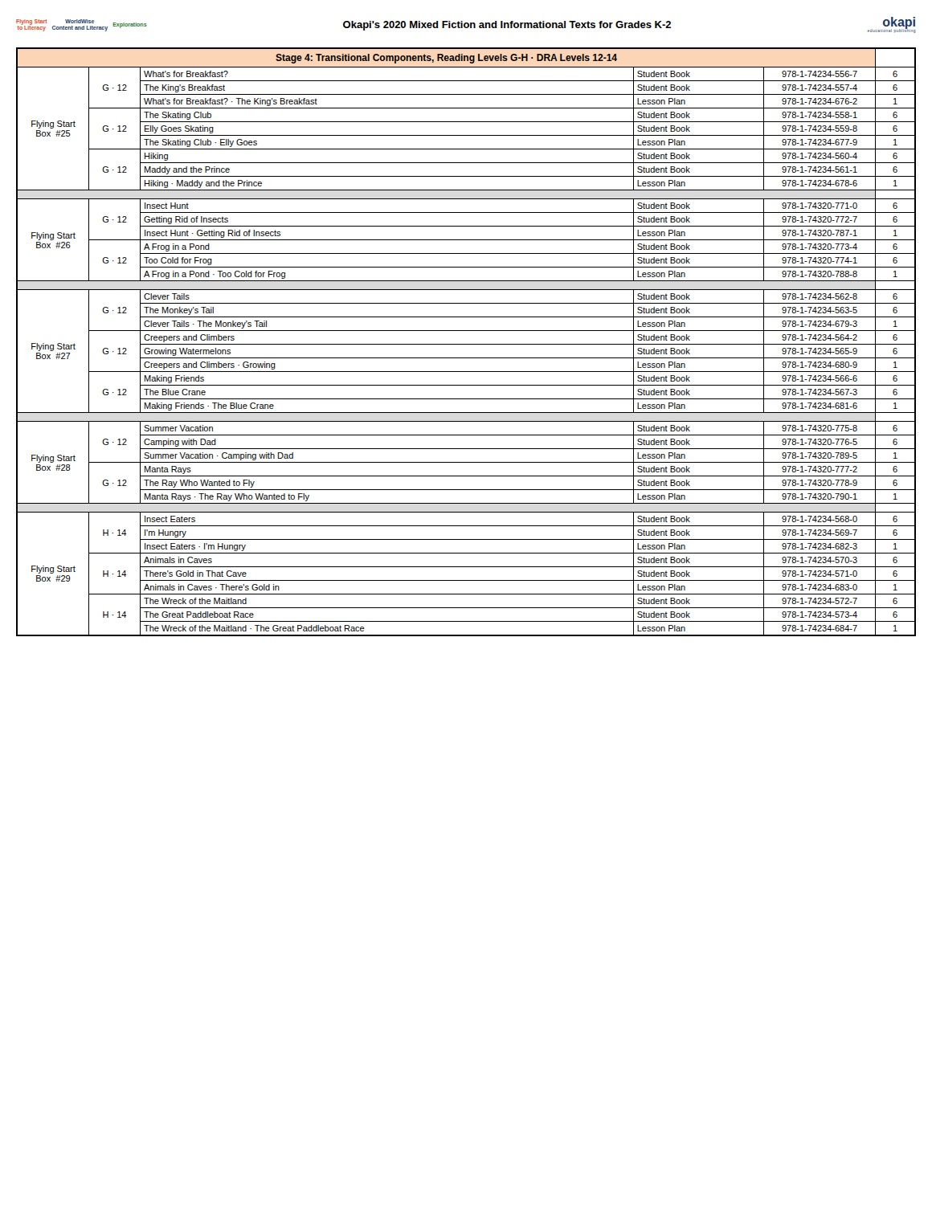Flying Start
to Literacy
WorldWise
Content and Literacy
Explorations
Okapi's 2020 Mixed Fiction and Informational Texts for Grades K-2
okapieducational publishing
| Stage 4: Transitional Components, Reading Levels G-H · DRA Levels 12-14 |
| Flying Start Box #25 | G · 12 | What's for Breakfast? | Student Book | 978-1-74234-556-7 | 6 |
| The King's Breakfast | Student Book | 978-1-74234-557-4 | 6 |
| What's for Breakfast? · The King's Breakfast | Lesson Plan | 978-1-74234-676-2 | 1 |
| G · 12 | The Skating Club | Student Book | 978-1-74234-558-1 | 6 |
| Elly Goes Skating | Student Book | 978-1-74234-559-8 | 6 |
| The Skating Club · Elly Goes | Lesson Plan | 978-1-74234-677-9 | 1 |
| G · 12 | Hiking | Student Book | 978-1-74234-560-4 | 6 |
| Maddy and the Prince | Student Book | 978-1-74234-561-1 | 6 |
| Hiking · Maddy and the Prince | Lesson Plan | 978-1-74234-678-6 | 1 |
| Flying Start Box #26 | G · 12 | Insect Hunt | Student Book | 978-1-74320-771-0 | 6 |
| Getting Rid of Insects | Student Book | 978-1-74320-772-7 | 6 |
| Insect Hunt · Getting Rid of Insects | Lesson Plan | 978-1-74320-787-1 | 1 |
| G · 12 | A Frog in a Pond | Student Book | 978-1-74320-773-4 | 6 |
| Too Cold for Frog | Student Book | 978-1-74320-774-1 | 6 |
| A Frog in a Pond · Too Cold for Frog | Lesson Plan | 978-1-74320-788-8 | 1 |
| Flying Start Box #27 | G · 12 | Clever Tails | Student Book | 978-1-74234-562-8 | 6 |
| The Monkey's Tail | Student Book | 978-1-74234-563-5 | 6 |
| Clever Tails · The Monkey's Tail | Lesson Plan | 978-1-74234-679-3 | 1 |
| G · 12 | Creepers and Climbers | Student Book | 978-1-74234-564-2 | 6 |
| Growing Watermelons | Student Book | 978-1-74234-565-9 | 6 |
| Creepers and Climbers · Growing | Lesson Plan | 978-1-74234-680-9 | 1 |
| G · 12 | Making Friends | Student Book | 978-1-74234-566-6 | 6 |
| The Blue Crane | Student Book | 978-1-74234-567-3 | 6 |
| Making Friends · The Blue Crane | Lesson Plan | 978-1-74234-681-6 | 1 |
| Flying Start Box #28 | G · 12 | Summer Vacation | Student Book | 978-1-74320-775-8 | 6 |
| Camping with Dad | Student Book | 978-1-74320-776-5 | 6 |
| Summer Vacation · Camping with Dad | Lesson Plan | 978-1-74320-789-5 | 1 |
| G · 12 | Manta Rays | Student Book | 978-1-74320-777-2 | 6 |
| The Ray Who Wanted to Fly | Student Book | 978-1-74320-778-9 | 6 |
| Manta Rays · The Ray Who Wanted to Fly | Lesson Plan | 978-1-74320-790-1 | 1 |
| Flying Start Box #29 | H · 14 | Insect Eaters | Student Book | 978-1-74234-568-0 | 6 |
| I'm Hungry | Student Book | 978-1-74234-569-7 | 6 |
| Insect Eaters · I'm Hungry | Lesson Plan | 978-1-74234-682-3 | 1 |
| H · 14 | Animals in Caves | Student Book | 978-1-74234-570-3 | 6 |
| There's Gold in That Cave | Student Book | 978-1-74234-571-0 | 6 |
| Animals in Caves · There's Gold in | Lesson Plan | 978-1-74234-683-0 | 1 |
| H · 14 | The Wreck of the Maitland | Student Book | 978-1-74234-572-7 | 6 |
| The Great Paddleboat Race | Student Book | 978-1-74234-573-4 | 6 |
| The Wreck of the Maitland · The Great Paddleboat Race | Lesson Plan | 978-1-74234-684-7 | 1 |